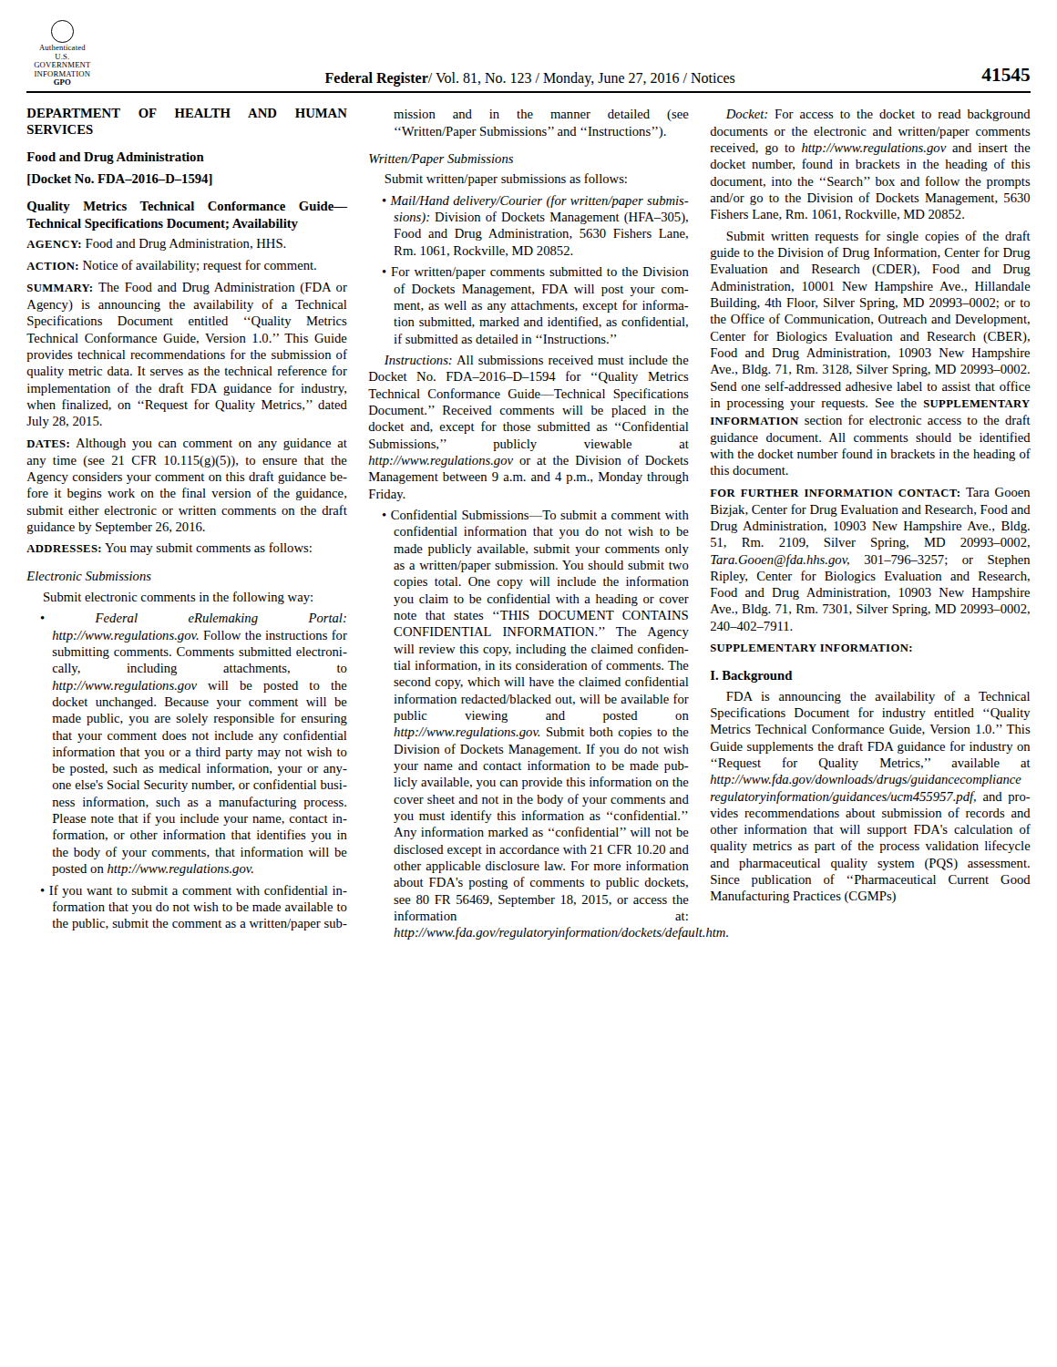Authenticated
U.S. GOVERNMENT
INFORMATION
GPO
Federal Register/ Vol. 81, No. 123 / Monday, June 27, 2016 / Notices
41545
DEPARTMENT OF HEALTH AND HUMAN SERVICES
Food and Drug Administration
[Docket No. FDA–2016–D–1594]
Quality Metrics Technical Conformance Guide—Technical Specifications Document; Availability
AGENCY: Food and Drug Administration, HHS.
ACTION: Notice of availability; request for comment.
SUMMARY: The Food and Drug Administration (FDA or Agency) is announcing the availability of a Technical Specifications Document entitled ‘‘Quality Metrics Technical Conformance Guide, Version 1.0.’’ This Guide provides technical recommendations for the submission of quality metric data. It serves as the technical reference for implementation of the draft FDA guidance for industry, when finalized, on ‘‘Request for Quality Metrics,’’ dated July 28, 2015.
DATES: Although you can comment on any guidance at any time (see 21 CFR 10.115(g)(5)), to ensure that the Agency considers your comment on this draft guidance before it begins work on the final version of the guidance, submit either electronic or written comments on the draft guidance by September 26, 2016.
ADDRESSES: You may submit comments as follows:
Electronic Submissions
Submit electronic comments in the following way:
Federal eRulemaking Portal: http://www.regulations.gov. Follow the instructions for submitting comments. Comments submitted electronically, including attachments, to http://www.regulations.gov will be posted to the docket unchanged. Because your comment will be made public, you are solely responsible for ensuring that your comment does not include any confidential information that you or a third party may not wish to be posted, such as medical information, your or anyone else's Social Security number, or confidential business information, such as a manufacturing process. Please note that if you include your name, contact information, or other information that identifies you in the body of your comments, that information will be posted on http://www.regulations.gov.
If you want to submit a comment with confidential information that you do not wish to be made available to the public, submit the comment as a written/paper submission and in the manner detailed (see ‘‘Written/Paper Submissions’’ and ‘‘Instructions’’).
Written/Paper Submissions
Submit written/paper submissions as follows:
Mail/Hand delivery/Courier (for written/paper submissions): Division of Dockets Management (HFA–305), Food and Drug Administration, 5630 Fishers Lane, Rm. 1061, Rockville, MD 20852.
For written/paper comments submitted to the Division of Dockets Management, FDA will post your comment, as well as any attachments, except for information submitted, marked and identified, as confidential, if submitted as detailed in ‘‘Instructions.’’
Instructions: All submissions received must include the Docket No. FDA–2016–D–1594 for ‘‘Quality Metrics Technical Conformance Guide—Technical Specifications Document.’’ Received comments will be placed in the docket and, except for those submitted as ‘‘Confidential Submissions,’’ publicly viewable at http://www.regulations.gov or at the Division of Dockets Management between 9 a.m. and 4 p.m., Monday through Friday.
Confidential Submissions—To submit a comment with confidential information that you do not wish to be made publicly available, submit your comments only as a written/paper submission. You should submit two copies total. One copy will include the information you claim to be confidential with a heading or cover note that states ‘‘THIS DOCUMENT CONTAINS CONFIDENTIAL INFORMATION.’’ The Agency will review this copy, including the claimed confidential information, in its consideration of comments. The second copy, which will have the claimed confidential information redacted/blacked out, will be available for public viewing and posted on http://www.regulations.gov. Submit both copies to the Division of Dockets Management. If you do not wish your name and contact information to be made publicly available, you can provide this information on the cover sheet and not in the body of your comments and you must identify this information as ‘‘confidential.’’ Any information marked as ‘‘confidential’’ will not be disclosed except in accordance with 21 CFR 10.20 and other applicable disclosure law. For more information about FDA's posting of comments to public dockets, see 80 FR 56469, September 18, 2015, or access the information at: http://www.fda.gov/regulatoryinformation/dockets/default.htm.
Docket: For access to the docket to read background documents or the electronic and written/paper comments received, go to http://www.regulations.gov and insert the docket number, found in brackets in the heading of this document, into the ‘‘Search’’ box and follow the prompts and/or go to the Division of Dockets Management, 5630 Fishers Lane, Rm. 1061, Rockville, MD 20852.
Submit written requests for single copies of the draft guide to the Division of Drug Information, Center for Drug Evaluation and Research (CDER), Food and Drug Administration, 10001 New Hampshire Ave., Hillandale Building, 4th Floor, Silver Spring, MD 20993–0002; or to the Office of Communication, Outreach and Development, Center for Biologics Evaluation and Research (CBER), Food and Drug Administration, 10903 New Hampshire Ave., Bldg. 71, Rm. 3128, Silver Spring, MD 20993–0002. Send one self-addressed adhesive label to assist that office in processing your requests. See the SUPPLEMENTARY INFORMATION section for electronic access to the draft guidance document. All comments should be identified with the docket number found in brackets in the heading of this document.
FOR FURTHER INFORMATION CONTACT: Tara Gooen Bizjak, Center for Drug Evaluation and Research, Food and Drug Administration, 10903 New Hampshire Ave., Bldg. 51, Rm. 2109, Silver Spring, MD 20993–0002, Tara.Gooen@fda.hhs.gov, 301–796–3257; or Stephen Ripley, Center for Biologics Evaluation and Research, Food and Drug Administration, 10903 New Hampshire Ave., Bldg. 71, Rm. 7301, Silver Spring, MD 20993–0002, 240–402–7911.
SUPPLEMENTARY INFORMATION:
I. Background
FDA is announcing the availability of a Technical Specifications Document for industry entitled ‘‘Quality Metrics Technical Conformance Guide, Version 1.0.’’ This Guide supplements the draft FDA guidance for industry on ‘‘Request for Quality Metrics,’’ available at http://www.fda.gov/downloads/drugs/guidancecompliance regulatoryinformation/guidances/ucm455957.pdf, and provides recommendations about submission of records and other information that will support FDA's calculation of quality metrics as part of the process validation lifecycle and pharmaceutical quality system (PQS) assessment. Since publication of ‘‘Pharmaceutical Current Good Manufacturing Practices (CGMPs)